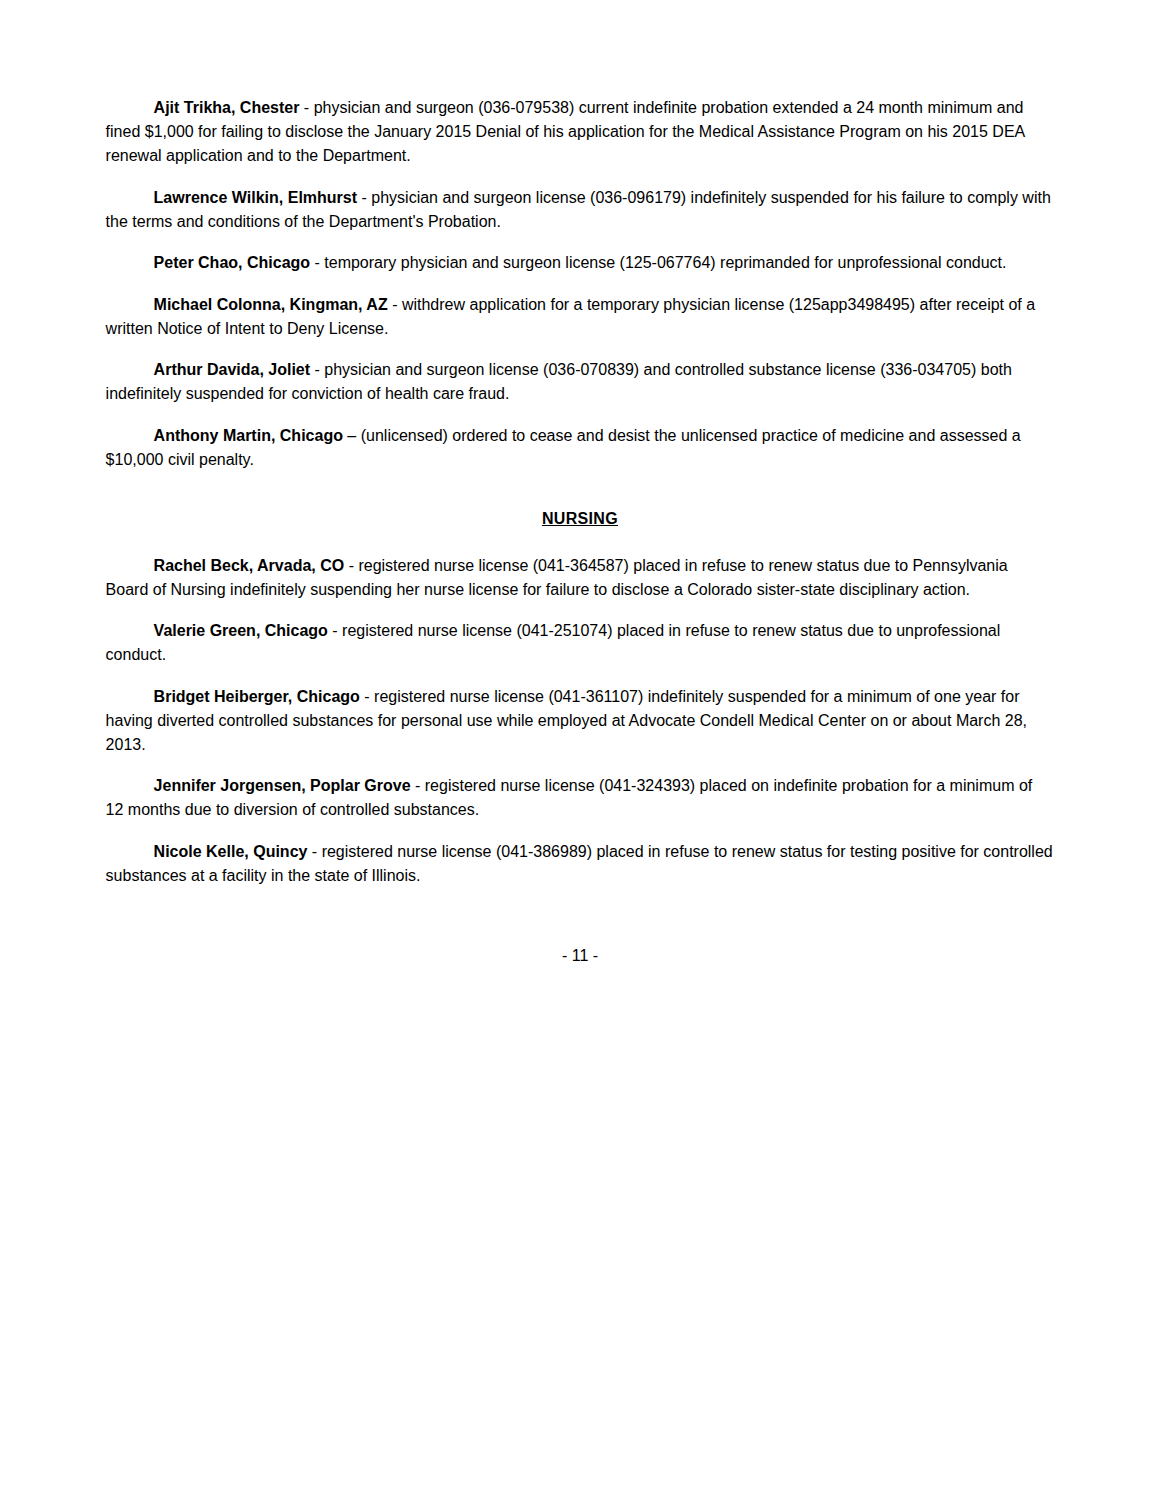Ajit Trikha, Chester - physician and surgeon (036-079538) current indefinite probation extended a 24 month minimum and fined $1,000 for failing to disclose the January 2015 Denial of his application for the Medical Assistance Program on his 2015 DEA renewal application and to the Department.
Lawrence Wilkin, Elmhurst - physician and surgeon license (036-096179) indefinitely suspended for his failure to comply with the terms and conditions of the Department's Probation.
Peter Chao, Chicago - temporary physician and surgeon license (125-067764) reprimanded for unprofessional conduct.
Michael Colonna, Kingman, AZ - withdrew application for a temporary physician license (125app3498495) after receipt of a written Notice of Intent to Deny License.
Arthur Davida, Joliet - physician and surgeon license (036-070839) and controlled substance license (336-034705) both indefinitely suspended for conviction of health care fraud.
Anthony Martin, Chicago – (unlicensed) ordered to cease and desist the unlicensed practice of medicine and assessed a $10,000 civil penalty.
NURSING
Rachel Beck, Arvada, CO - registered nurse license (041-364587) placed in refuse to renew status due to Pennsylvania Board of Nursing indefinitely suspending her nurse license for failure to disclose a Colorado sister-state disciplinary action.
Valerie Green, Chicago - registered nurse license (041-251074) placed in refuse to renew status due to unprofessional conduct.
Bridget Heiberger, Chicago - registered nurse license (041-361107) indefinitely suspended for a minimum of one year for having diverted controlled substances for personal use while employed at Advocate Condell Medical Center on or about March 28, 2013.
Jennifer Jorgensen, Poplar Grove - registered nurse license (041-324393) placed on indefinite probation for a minimum of 12 months due to diversion of controlled substances.
Nicole Kelle, Quincy - registered nurse license (041-386989) placed in refuse to renew status for testing positive for controlled substances at a facility in the state of Illinois.
- 11 -